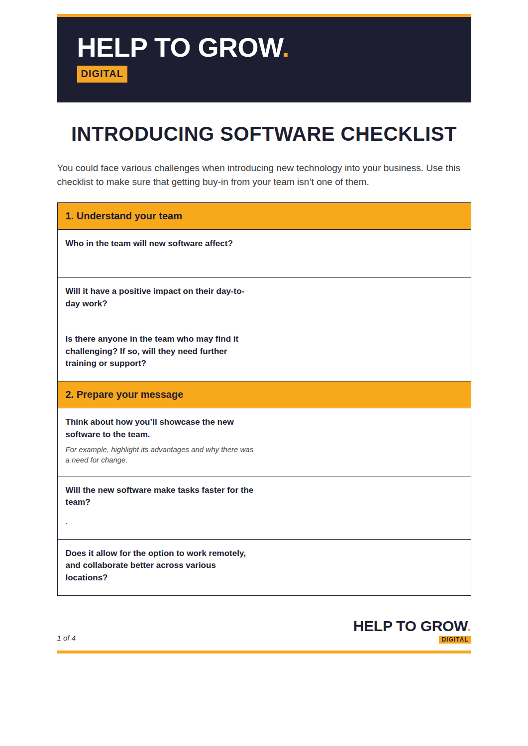Help to Grow.
Digital
Introducing Software Checklist
You could face various challenges when introducing new technology into your business. Use this checklist to make sure that getting buy-in from your team isn’t one of them.
| 1. Understand your team |
| --- |
| Who in the team will new software affect? | |
| Will it have a positive impact on their day-to-day work? | |
| Is there anyone in the team who may find it challenging? If so, will they need further training or support? | |
| 2. Prepare your message |
| Think about how you’ll showcase the new software to the team. For example, highlight its advantages and why there was a need for change. | |
| Will the new software make tasks faster for the team? . | |
| Does it allow for the option to work remotely, and collaborate better across various locations? | |
1 of 4
Help to Grow.
Digital